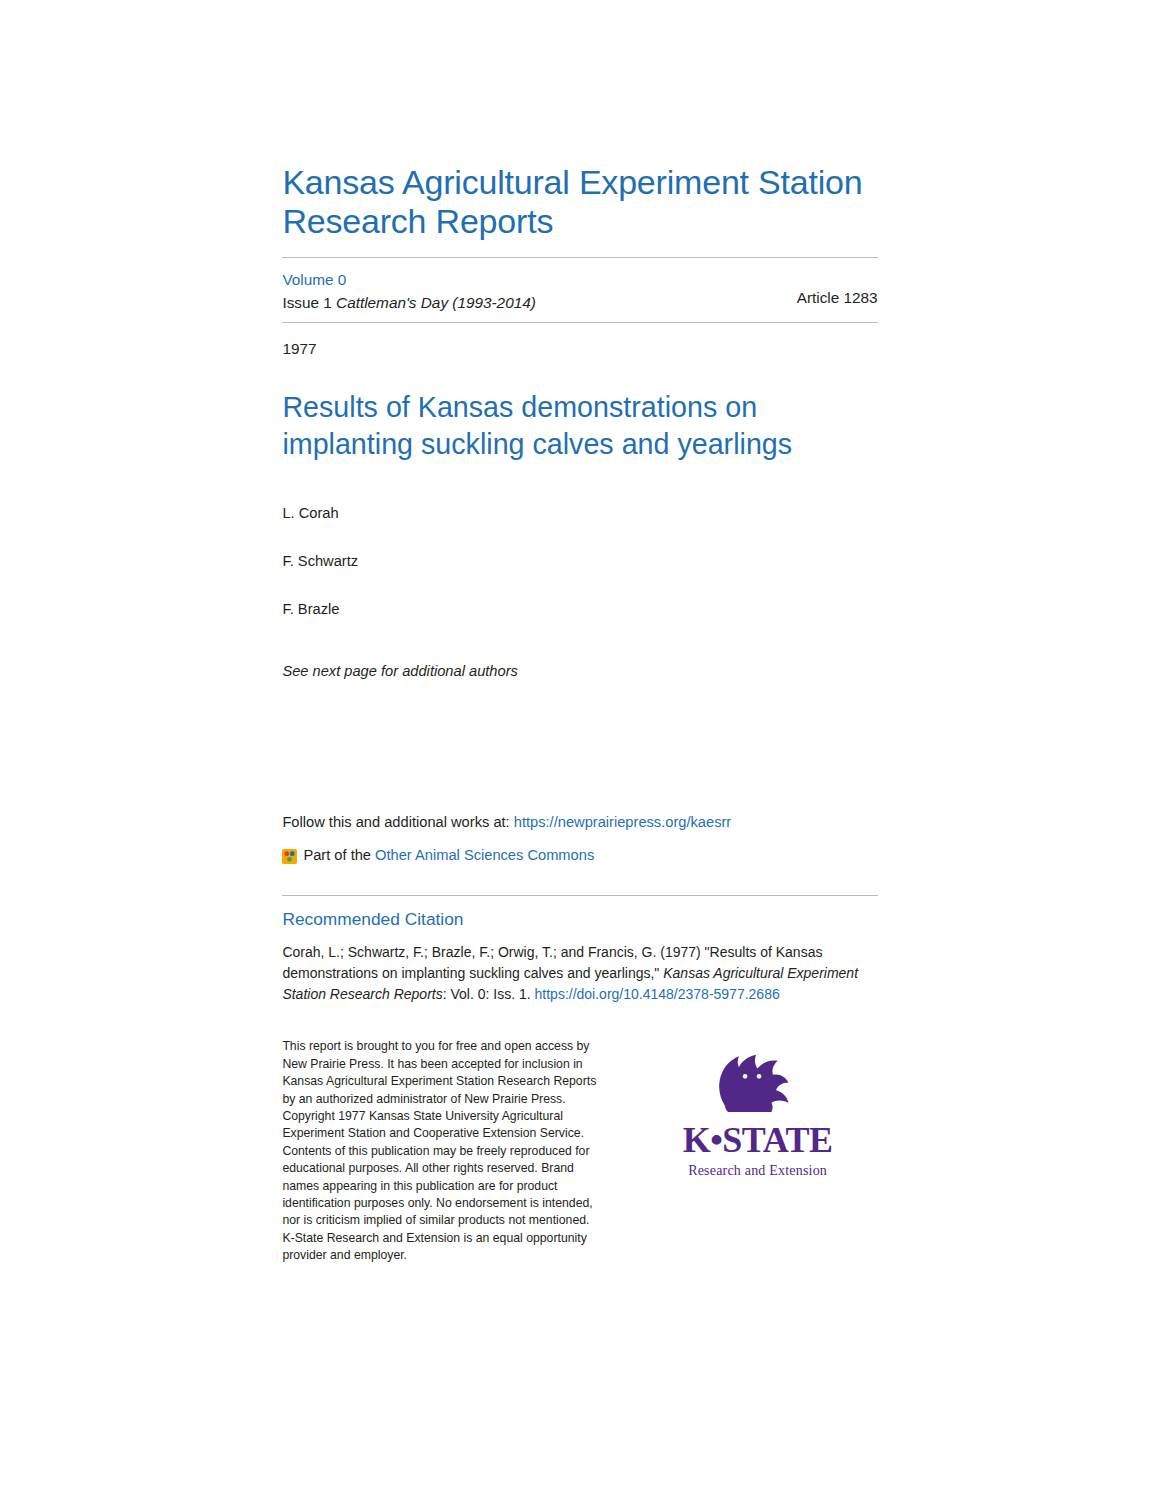Kansas Agricultural Experiment Station Research Reports
Volume 0
Issue 1 Cattleman's Day (1993-2014)
Article 1283
1977
Results of Kansas demonstrations on implanting suckling calves and yearlings
L. Corah
F. Schwartz
F. Brazle
See next page for additional authors
Follow this and additional works at: https://newprairiepress.org/kaesrr
Part of the Other Animal Sciences Commons
Recommended Citation
Corah, L.; Schwartz, F.; Brazle, F.; Orwig, T.; and Francis, G. (1977) "Results of Kansas demonstrations on implanting suckling calves and yearlings," Kansas Agricultural Experiment Station Research Reports: Vol. 0: Iss. 1. https://doi.org/10.4148/2378-5977.2686
This report is brought to you for free and open access by New Prairie Press. It has been accepted for inclusion in Kansas Agricultural Experiment Station Research Reports by an authorized administrator of New Prairie Press. Copyright 1977 Kansas State University Agricultural Experiment Station and Cooperative Extension Service. Contents of this publication may be freely reproduced for educational purposes. All other rights reserved. Brand names appearing in this publication are for product identification purposes only. No endorsement is intended, nor is criticism implied of similar products not mentioned. K-State Research and Extension is an equal opportunity provider and employer.
K•STATE
Research and Extension